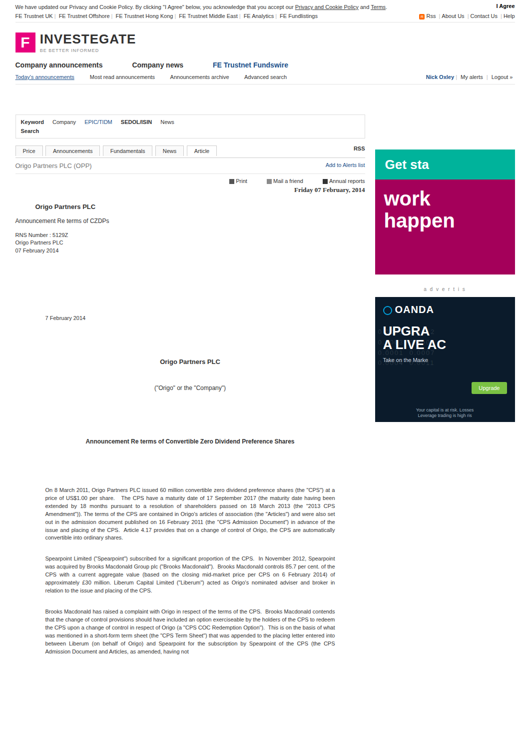We have updated our Privacy and Cookie Policy. By clicking "I Agree" below, you acknowledge that you accept our Privacy and Cookie Policy and Terms. I Agree
FE Trustnet UK| FE Trustnet Offshore| FE Trustnet Hong Kong| FE Trustnet Middle East| FE Analytics| FE Fundlistings RRss |About Us |Contact Us |Help
F
INVESTEGATE
BE BETTER INFORMED
Company announcements Company news FE Trustnet Fundswire
Today's announcements Most read announcements Announcements archive Advanced search Nick Oxley | My alerts | Logout »
Keyword Company EPIC/TIDM SEDOL/ISIN News
Search
Price Announcements Fundamentals News Article RSS
Origo Partners PLC (OPP) Add to Alerts list
Print Mail a friend Annual reports
Friday 07 February, 2014
Origo Partners PLC
Announcement Re terms of CZDPs
RNS Number : 5129Z
Origo Partners PLC
07 February 2014
7 February 2014
Origo Partners PLC
("Origo" or the "Company")
Announcement Re terms of Convertible Zero Dividend Preference Shares
On 8 March 2011, Origo Partners PLC issued 60 million convertible zero dividend preference shares (the "CPS") at a price of US$1.00 per share. The CPS have a maturity date of 17 September 2017 (the maturity date having been extended by 18 months pursuant to a resolution of shareholders passed on 18 March 2013 (the "2013 CPS Amendment")). The terms of the CPS are contained in Origo's articles of association (the "Articles") and were also set out in the admission document published on 16 February 2011 (the "CPS Admission Document") in advance of the issue and placing of the CPS. Article 4.17 provides that on a change of control of Origo, the CPS are automatically convertible into ordinary shares.
Spearpoint Limited ("Spearpoint") subscribed for a significant proportion of the CPS. In November 2012, Spearpoint was acquired by Brooks Macdonald Group plc ("Brooks Macdonald"). Brooks Macdonald controls 85.7 per cent. of the CPS with a current aggregate value (based on the closing mid-market price per CPS on 6 February 2014) of approximately £30 million. Liberum Capital Limited ("Liberum") acted as Origo's nominated adviser and broker in relation to the issue and placing of the CPS.
Brooks Macdonald has raised a complaint with Origo in respect of the terms of the CPS. Brooks Macdonald contends that the change of control provisions should have included an option exerciseable by the holders of the CPS to redeem the CPS upon a change of control in respect of Origo (a "CPS COC Redemption Option"). This is on the basis of what was mentioned in a short-form term sheet (the "CPS Term Sheet") that was appended to the placing letter entered into between Liberum (on behalf of Origo) and Spearpoint for the subscription by Spearpoint of the CPS (the CPS Admission Document and Articles, as amended, having not
Get sta
work
happen
a d v e r t i s
0.0005 0.0012
0.0003 0.0009
0.0001 0.0007
0.0004 0.0011
OANDA
UPGRA
A LIVE AC
Take on the Marke
Upgrade
Your capital is at risk. Losses
Leverage trading is high ris